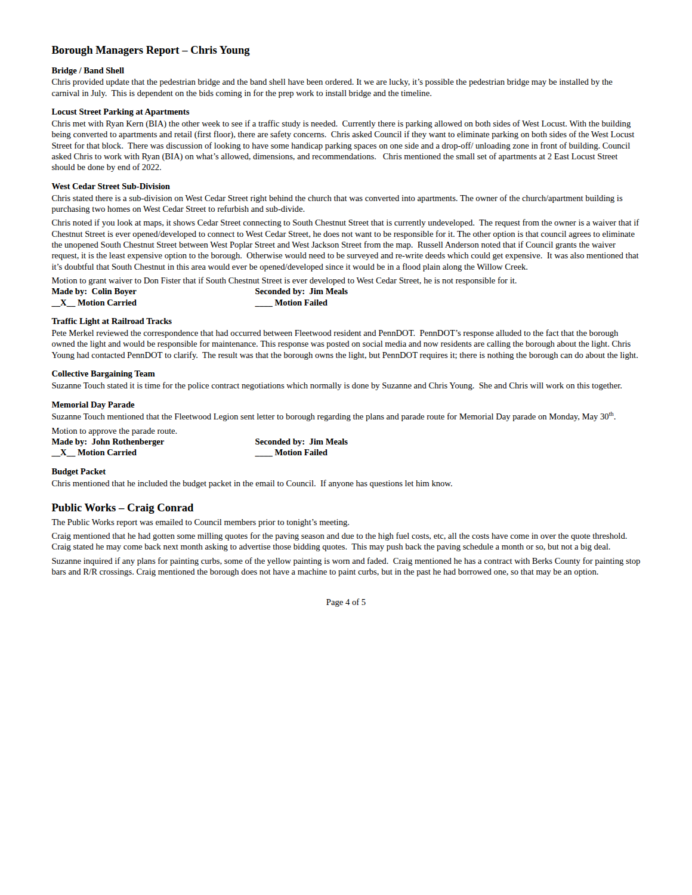Borough Managers Report – Chris Young
Bridge / Band Shell
Chris provided update that the pedestrian bridge and the band shell have been ordered. It we are lucky, it’s possible the pedestrian bridge may be installed by the carnival in July. This is dependent on the bids coming in for the prep work to install bridge and the timeline.
Locust Street Parking at Apartments
Chris met with Ryan Kern (BIA) the other week to see if a traffic study is needed. Currently there is parking allowed on both sides of West Locust. With the building being converted to apartments and retail (first floor), there are safety concerns. Chris asked Council if they want to eliminate parking on both sides of the West Locust Street for that block. There was discussion of looking to have some handicap parking spaces on one side and a drop-off/ unloading zone in front of building. Council asked Chris to work with Ryan (BIA) on what’s allowed, dimensions, and recommendations. Chris mentioned the small set of apartments at 2 East Locust Street should be done by end of 2022.
West Cedar Street Sub-Division
Chris stated there is a sub-division on West Cedar Street right behind the church that was converted into apartments. The owner of the church/apartment building is purchasing two homes on West Cedar Street to refurbish and sub-divide.
Chris noted if you look at maps, it shows Cedar Street connecting to South Chestnut Street that is currently undeveloped. The request from the owner is a waiver that if Chestnut Street is ever opened/developed to connect to West Cedar Street, he does not want to be responsible for it. The other option is that council agrees to eliminate the unopened South Chestnut Street between West Poplar Street and West Jackson Street from the map. Russell Anderson noted that if Council grants the waiver request, it is the least expensive option to the borough. Otherwise would need to be surveyed and re-write deeds which could get expensive. It was also mentioned that it’s doubtful that South Chestnut in this area would ever be opened/developed since it would be in a flood plain along the Willow Creek.
Motion to grant waiver to Don Fister that if South Chestnut Street is ever developed to West Cedar Street, he is not responsible for it.
| Made by: Colin Boyer | Seconded by: Jim Meals |
| __X__ Motion Carried | ____ Motion Failed |
Traffic Light at Railroad Tracks
Pete Merkel reviewed the correspondence that had occurred between Fleetwood resident and PennDOT. PennDOT’s response alluded to the fact that the borough owned the light and would be responsible for maintenance. This response was posted on social media and now residents are calling the borough about the light. Chris Young had contacted PennDOT to clarify. The result was that the borough owns the light, but PennDOT requires it; there is nothing the borough can do about the light.
Collective Bargaining Team
Suzanne Touch stated it is time for the police contract negotiations which normally is done by Suzanne and Chris Young. She and Chris will work on this together.
Memorial Day Parade
Suzanne Touch mentioned that the Fleetwood Legion sent letter to borough regarding the plans and parade route for Memorial Day parade on Monday, May 30th.
Motion to approve the parade route.
| Made by: John Rothenberger | Seconded by: Jim Meals |
| __X__ Motion Carried | ____ Motion Failed |
Budget Packet
Chris mentioned that he included the budget packet in the email to Council. If anyone has questions let him know.
Public Works – Craig Conrad
The Public Works report was emailed to Council members prior to tonight’s meeting.
Craig mentioned that he had gotten some milling quotes for the paving season and due to the high fuel costs, etc, all the costs have come in over the quote threshold. Craig stated he may come back next month asking to advertise those bidding quotes. This may push back the paving schedule a month or so, but not a big deal.
Suzanne inquired if any plans for painting curbs, some of the yellow painting is worn and faded. Craig mentioned he has a contract with Berks County for painting stop bars and R/R crossings. Craig mentioned the borough does not have a machine to paint curbs, but in the past he had borrowed one, so that may be an option.
Page 4 of 5